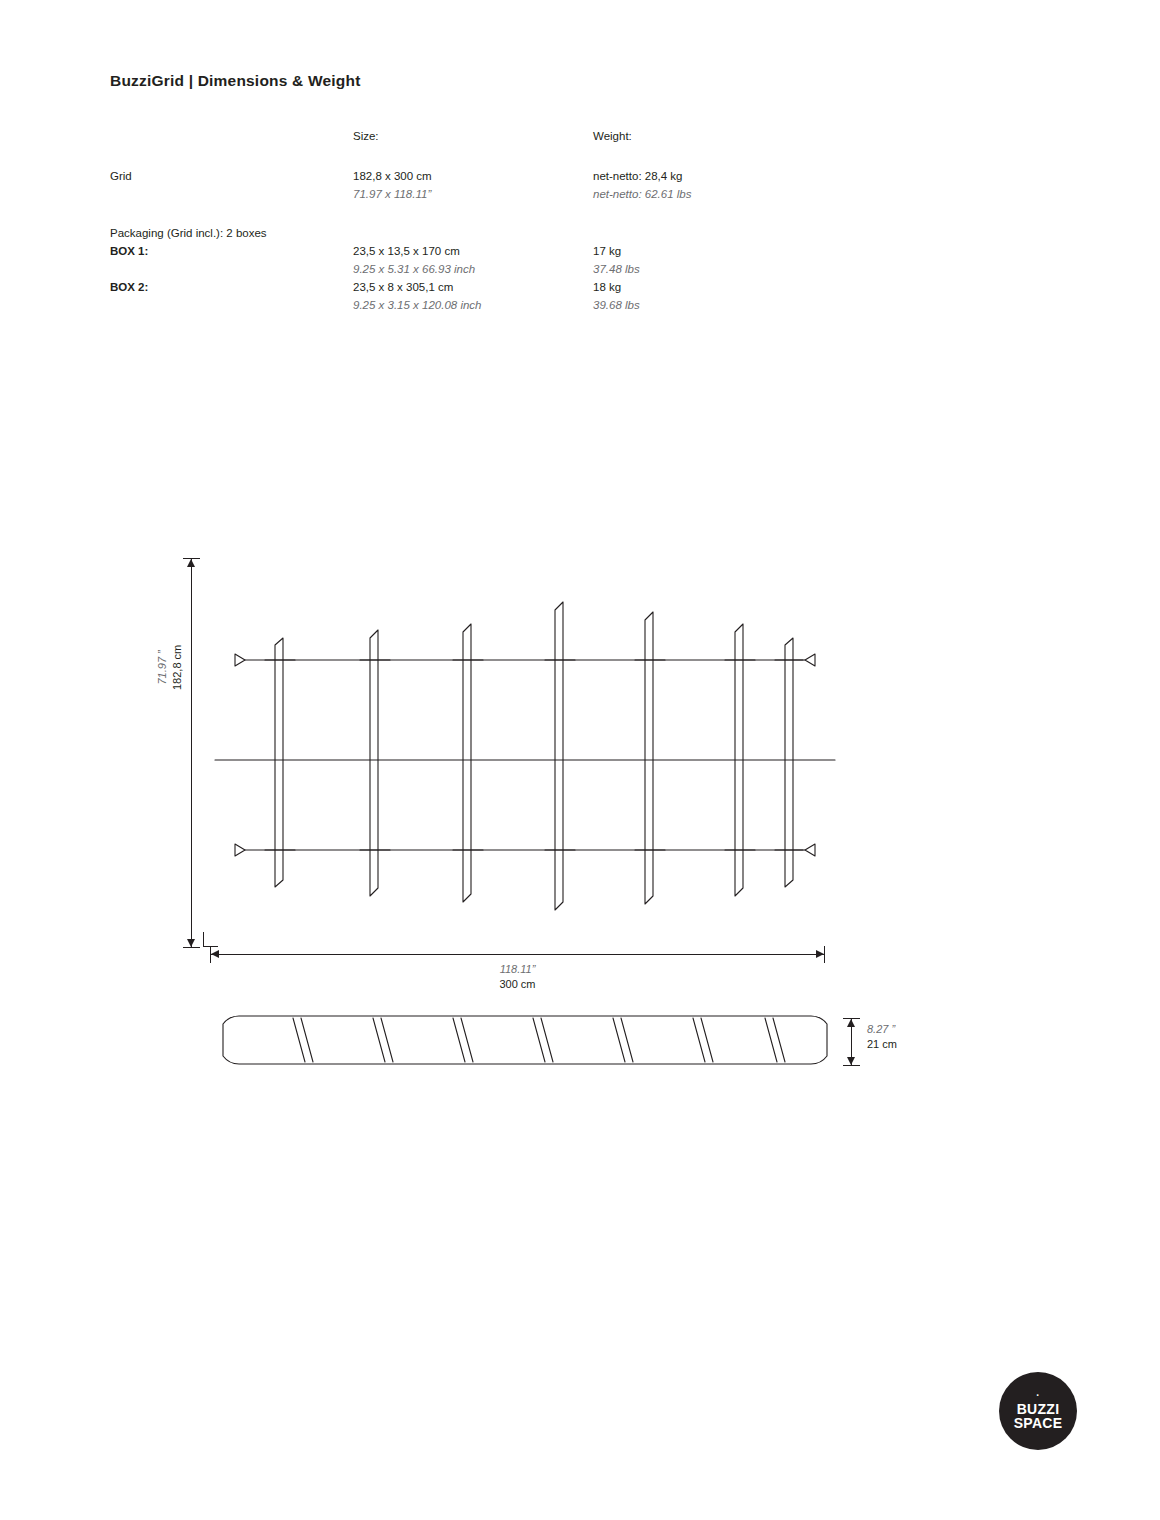BuzziGrid | Dimensions & Weight
| | Size: | Weight: |
| Grid | 182,8 x 300 cm | net-netto: 28,4 kg |
| | 71.97 x 118.11” | net-netto: 62.61 lbs |
| Packaging (Grid incl.): 2 boxes | | |
| BOX 1: | 23,5 x 13,5 x 170 cm | 17 kg |
| | 9.25 x 5.31 x 66.93 inch | 37.48 lbs |
| BOX 2: | 23,5 x 8 x 305,1 cm | 18 kg |
| | 9.25 x 3.15 x 120.08 inch | 39.68 lbs |
71.97 ” 182,8 cm
118.11” 300 cm
8.27 ” 21 cm
·BUZZI
SPACE